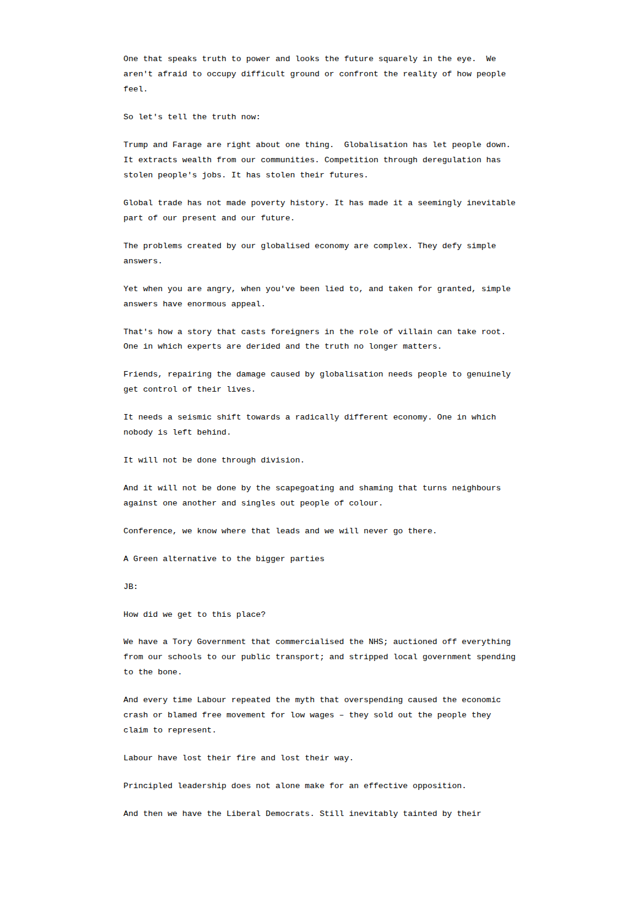One that speaks truth to power and looks the future squarely in the eye. We aren't afraid to occupy difficult ground or confront the reality of how people feel.
So let's tell the truth now:
Trump and Farage are right about one thing. Globalisation has let people down. It extracts wealth from our communities. Competition through deregulation has stolen people's jobs. It has stolen their futures.
Global trade has not made poverty history. It has made it a seemingly inevitable part of our present and our future.
The problems created by our globalised economy are complex. They defy simple answers.
Yet when you are angry, when you've been lied to, and taken for granted, simple answers have enormous appeal.
That's how a story that casts foreigners in the role of villain can take root. One in which experts are derided and the truth no longer matters.
Friends, repairing the damage caused by globalisation needs people to genuinely get control of their lives.
It needs a seismic shift towards a radically different economy. One in which nobody is left behind.
It will not be done through division.
And it will not be done by the scapegoating and shaming that turns neighbours against one another and singles out people of colour.
Conference, we know where that leads and we will never go there.
A Green alternative to the bigger parties
JB:
How did we get to this place?
We have a Tory Government that commercialised the NHS; auctioned off everything from our schools to our public transport; and stripped local government spending to the bone.
And every time Labour repeated the myth that overspending caused the economic crash or blamed free movement for low wages – they sold out the people they claim to represent.
Labour have lost their fire and lost their way.
Principled leadership does not alone make for an effective opposition.
And then we have the Liberal Democrats. Still inevitably tainted by their